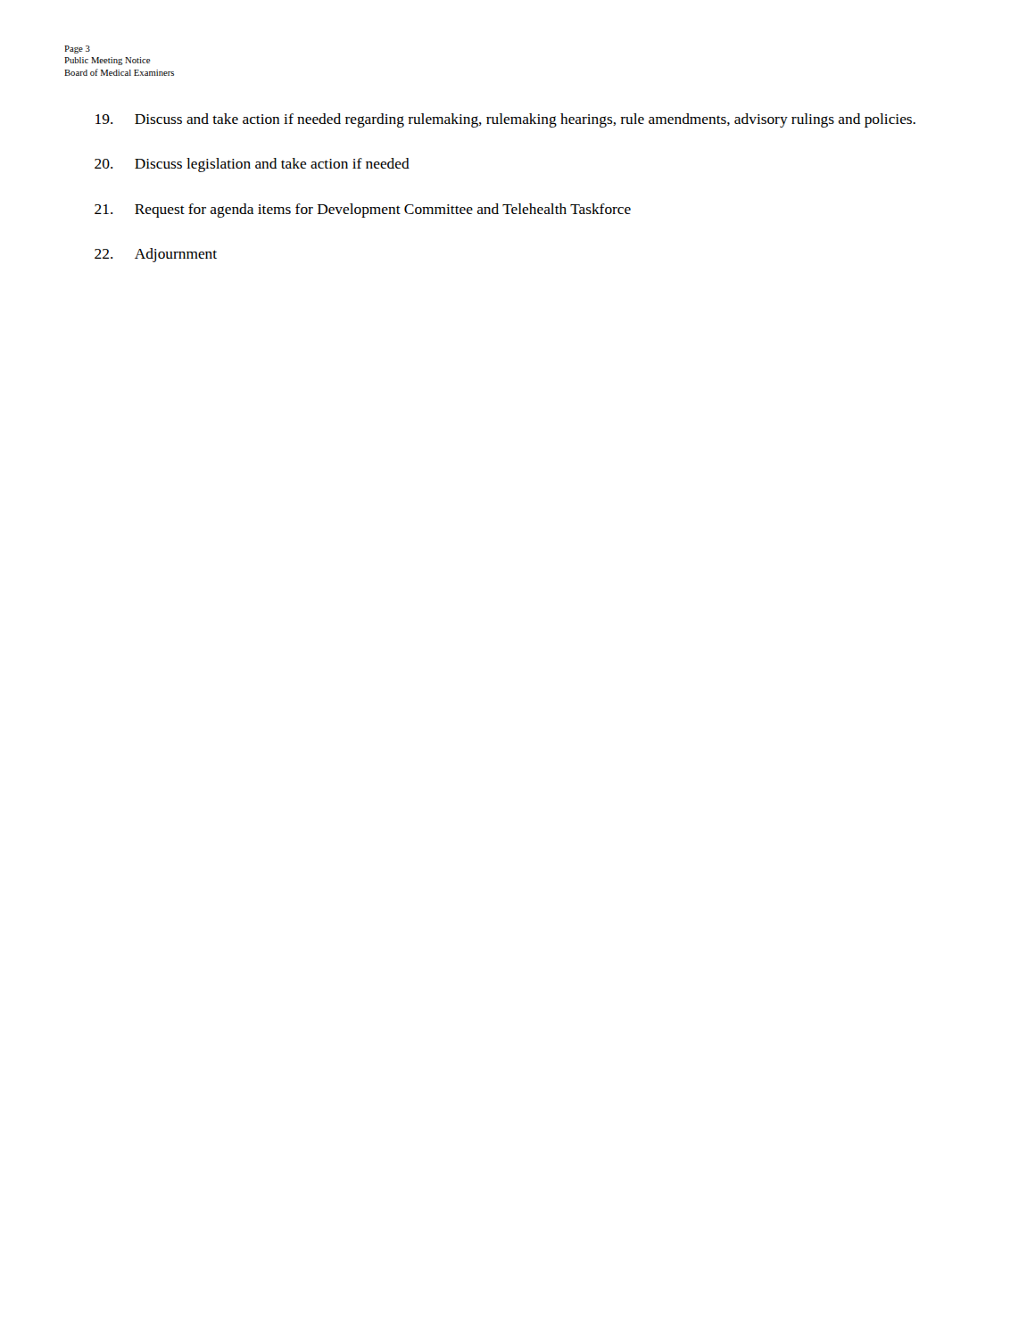Page 3
Public Meeting Notice
Board of Medical Examiners
Discuss and take action if needed regarding rulemaking, rulemaking hearings, rule amendments, advisory rulings and policies.
Discuss legislation and take action if needed
Request for agenda items for Development Committee and Telehealth Taskforce
Adjournment